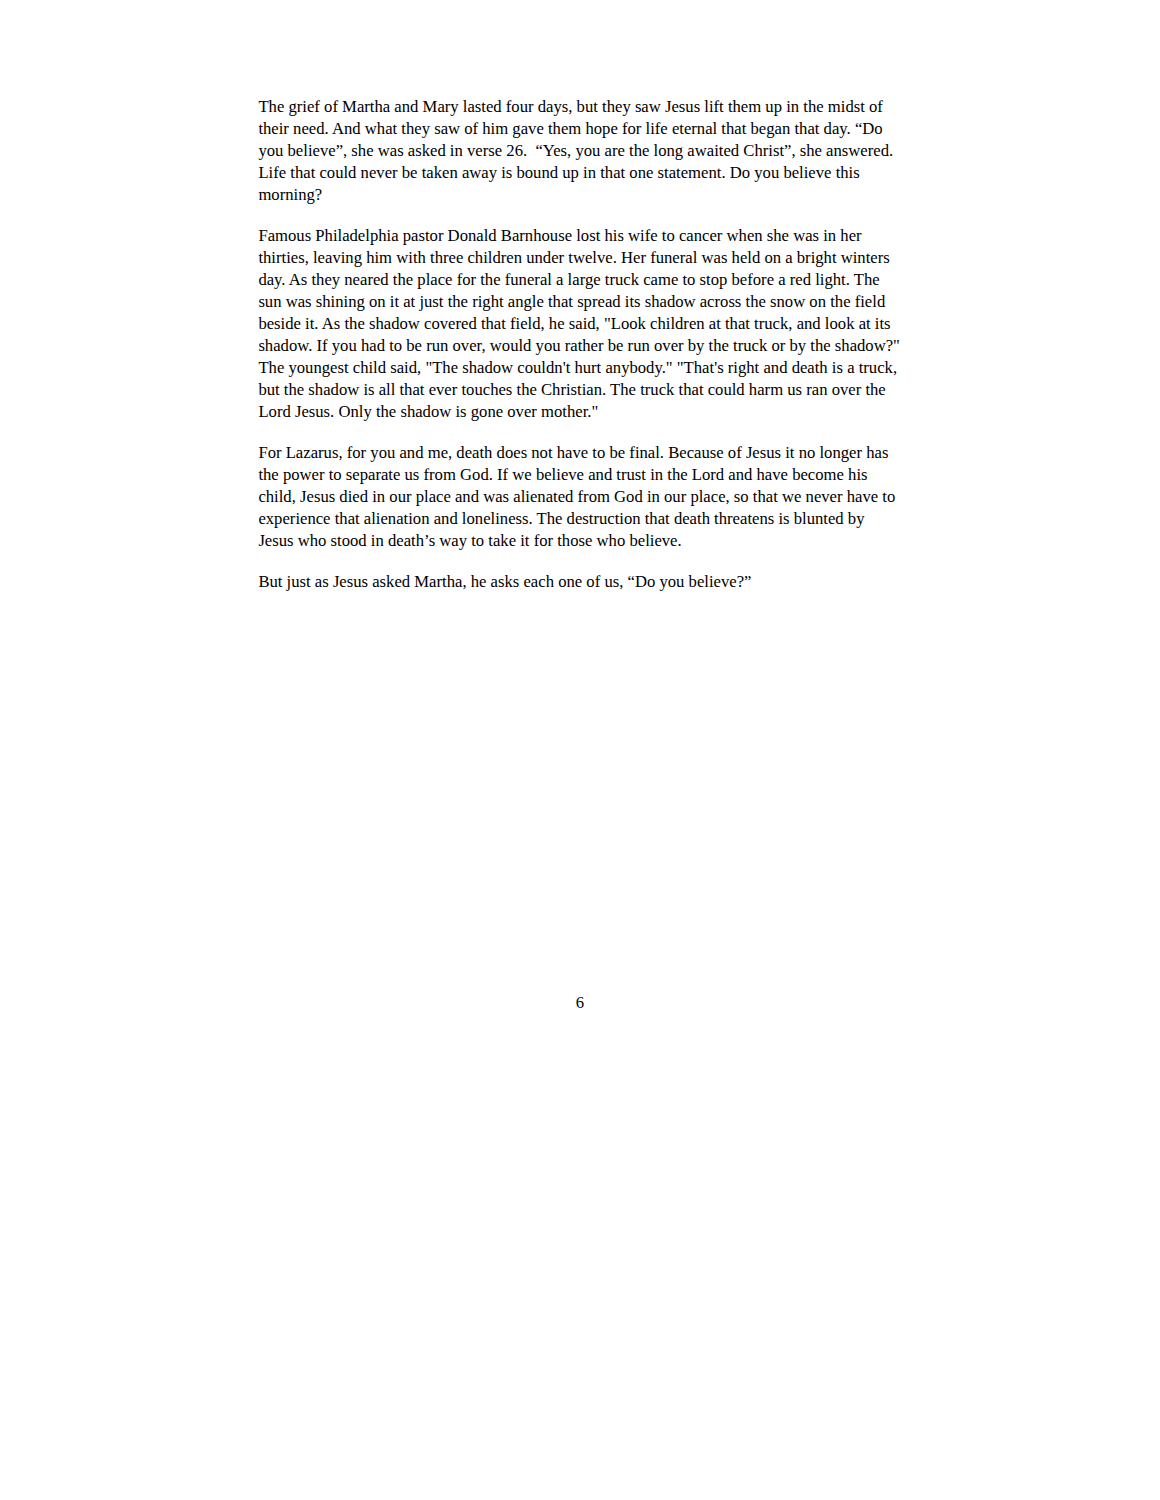The grief of Martha and Mary lasted four days, but they saw Jesus lift them up in the midst of their need. And what they saw of him gave them hope for life eternal that began that day. “Do you believe”, she was asked in verse 26. “Yes, you are the long awaited Christ”, she answered. Life that could never be taken away is bound up in that one statement. Do you believe this morning?
Famous Philadelphia pastor Donald Barnhouse lost his wife to cancer when she was in her thirties, leaving him with three children under twelve. Her funeral was held on a bright winters day. As they neared the place for the funeral a large truck came to stop before a red light. The sun was shining on it at just the right angle that spread its shadow across the snow on the field beside it. As the shadow covered that field, he said, "Look children at that truck, and look at its shadow. If you had to be run over, would you rather be run over by the truck or by the shadow?" The youngest child said, "The shadow couldn't hurt anybody." "That's right and death is a truck, but the shadow is all that ever touches the Christian. The truck that could harm us ran over the Lord Jesus. Only the shadow is gone over mother."
For Lazarus, for you and me, death does not have to be final. Because of Jesus it no longer has the power to separate us from God. If we believe and trust in the Lord and have become his child, Jesus died in our place and was alienated from God in our place, so that we never have to experience that alienation and loneliness. The destruction that death threatens is blunted by Jesus who stood in death’s way to take it for those who believe.
But just as Jesus asked Martha, he asks each one of us, “Do you believe?”
6